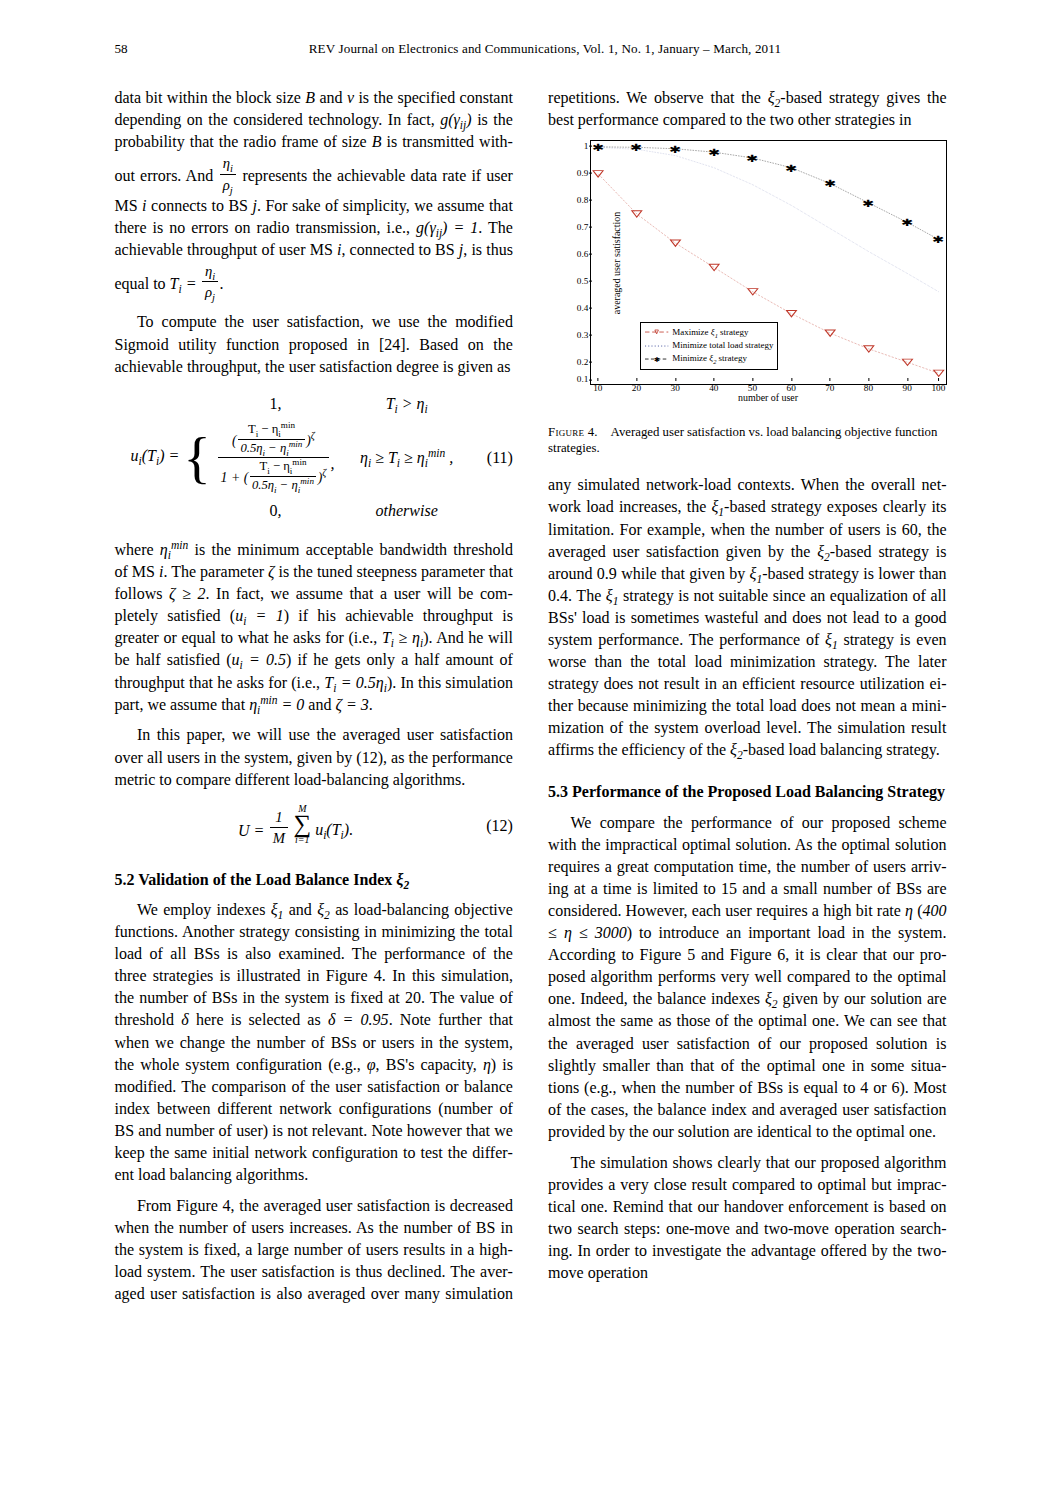58 REV Journal on Electronics and Communications, Vol. 1, No. 1, January – March, 2011
data bit within the block size B and v is the specified constant depending on the considered technology. In fact, g(γij) is the probability that the radio frame of size B is transmitted without errors. And ηi ρj represents the achievable data rate if user MS i connects to BS j. For sake of simplicity, we assume that there is no errors on radio transmission, i.e., g(γij) = 1. The achievable throughput of user MS i, connected to BS j, is thus equal to Ti = ηi ρj.
To compute the user satisfaction, we use the modified Sigmoid utility function proposed in [24]. Based on the achievable throughput, the user satisfaction degree is given as
ui(Ti) = {
| 1 , | T i > η i |
| ( T i − η i min 0.5η i − η i min ) ζ 1 + ( T i − η i min 0.5η i − η i min ) ζ , | η i ≥ T i ≥ η i min , |
| 0 , | otherwise |
(11)
where ηimin is the minimum acceptable bandwidth threshold of MS i. The parameter ζ is the tuned steepness parameter that follows ζ ≥ 2. In fact, we assume that a user will be completely satisfied (ui = 1) if his achievable throughput is greater or equal to what he asks for (i.e., Ti ≥ ηi). And he will be half satisfied (ui = 0.5) if he gets only a half amount of throughput that he asks for (i.e., Ti = 0.5ηi). In this simulation part, we assume that ηimin = 0 and ζ = 3.
In this paper, we will use the averaged user satisfaction over all users in the system, given by (12), as the performance metric to compare different load-balancing algorithms.
U = 1 M M ∑ i=1 ui(Ti). (12)
5.2 Validation of the Load Balance Index ξ2
We employ indexes ξ1 and ξ2 as load-balancing objective functions. Another strategy consisting in minimizing the total load of all BSs is also examined. The performance of the three strategies is illustrated in Figure 4. In this simulation, the number of BSs in the system is fixed at 20. The value of threshold δ here is selected as δ = 0.95. Note further that when we change the number of BSs or users in the system, the whole system configuration (e.g., φ, BS's capacity, η) is modified. The comparison of the user satisfaction or balance index between different network configurations (number of BS and number of user) is not relevant. Note however that we keep the same initial network configuration to test the different load balancing algorithms.
From Figure 4, the averaged user satisfaction is decreased when the number of users increases. As the number of BS in the system is fixed, a large number of users results in a high-load system. The user satisfaction is thus declined. The averaged user satisfaction is also averaged over many simulation repetitions. We observe that the ξ2-based strategy gives the best performance compared to the two other strategies in
averaged user satisfaction number of user 1 0.9 0.8 0.7 0.6 0.5 0.4 0.3 0.2 0.1 10 20 30 40 50 60 70 80 90 100 ✱ ✱ ✱ ✱ ✱ ✱ ✱ ✱ ✱ ✱
Maximize ξ1 strategy
Minimize total load strategy
✱ Minimize ξ2 strategy
Figure 4. Averaged user satisfaction vs. load balancing objective function strategies.
any simulated network-load contexts. When the overall network load increases, the ξ1-based strategy exposes clearly its limitation. For example, when the number of users is 60, the averaged user satisfaction given by the ξ2-based strategy is around 0.9 while that given by ξ1-based strategy is lower than 0.4. The ξ1 strategy is not suitable since an equalization of all BSs' load is sometimes wasteful and does not lead to a good system performance. The performance of ξ1 strategy is even worse than the total load minimization strategy. The later strategy does not result in an efficient resource utilization either because minimizing the total load does not mean a minimization of the system overload level. The simulation result affirms the efficiency of the ξ2-based load balancing strategy.
5.3 Performance of the Proposed Load Balancing Strategy
We compare the performance of our proposed scheme with the impractical optimal solution. As the optimal solution requires a great computation time, the number of users arriving at a time is limited to 15 and a small number of BSs are considered. However, each user requires a high bit rate η (400 ≤ η ≤ 3000) to introduce an important load in the system. According to Figure 5 and Figure 6, it is clear that our proposed algorithm performs very well compared to the optimal one. Indeed, the balance indexes ξ2 given by our solution are almost the same as those of the optimal one. We can see that the averaged user satisfaction of our proposed solution is slightly smaller than that of the optimal one in some situations (e.g., when the number of BSs is equal to 4 or 6). Most of the cases, the balance index and averaged user satisfaction provided by the our solution are identical to the optimal one.
The simulation shows clearly that our proposed algorithm provides a very close result compared to optimal but impractical one. Remind that our handover enforcement is based on two search steps: one-move and two-move operation searching. In order to investigate the advantage offered by the two-move operation